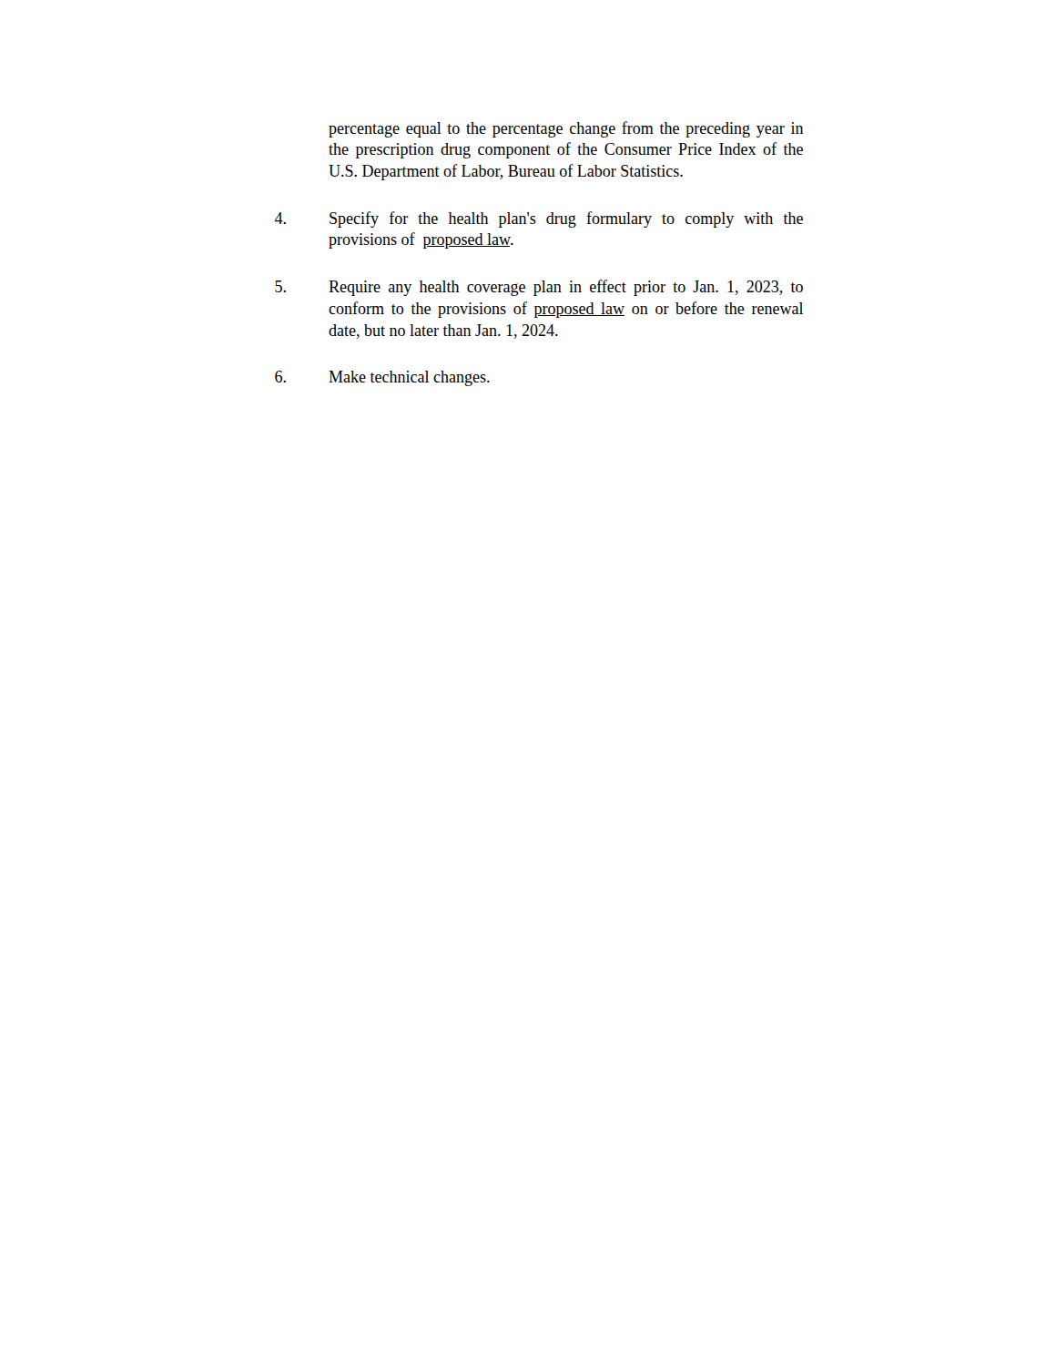percentage equal to the percentage change from the preceding year in the prescription drug component of the Consumer Price Index of the U.S. Department of Labor, Bureau of Labor Statistics.
4. Specify for the health plan's drug formulary to comply with the provisions of proposed law.
5. Require any health coverage plan in effect prior to Jan. 1, 2023, to conform to the provisions of proposed law on or before the renewal date, but no later than Jan. 1, 2024.
6. Make technical changes.